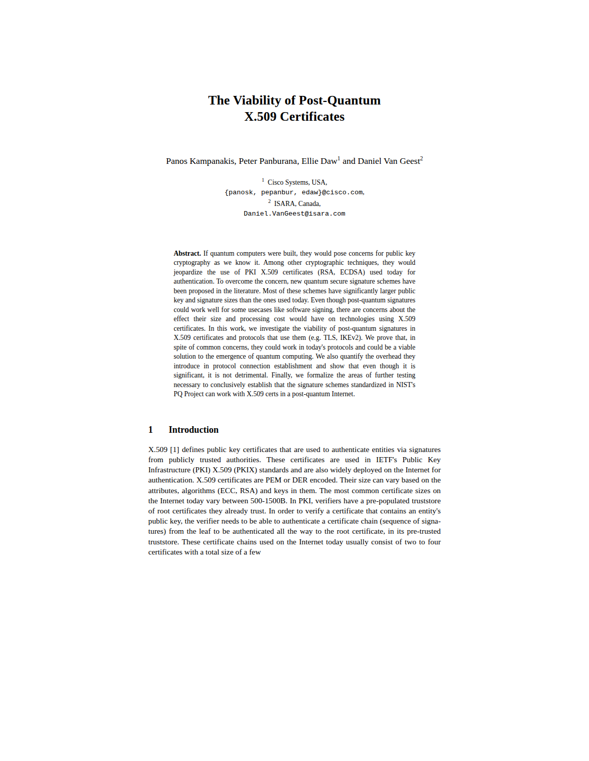The Viability of Post-Quantum
X.509 Certificates
Panos Kampanakis, Peter Panburana, Ellie Daw1 and Daniel Van Geest2
1 Cisco Systems, USA,
{panosk, pepanbur, edaw}@cisco.com,
2 ISARA, Canada,
Daniel.VanGeest@isara.com
Abstract. If quantum computers were built, they would pose concerns for public key cryptography as we know it. Among other cryptographic techniques, they would jeopardize the use of PKI X.509 certificates (RSA, ECDSA) used today for authentication. To overcome the concern, new quantum secure signature schemes have been proposed in the literature. Most of these schemes have significantly larger public key and signature sizes than the ones used today. Even though post-quantum signatures could work well for some usecases like software signing, there are concerns about the effect their size and processing cost would have on technologies using X.509 certificates. In this work, we investigate the viability of post-quantum signatures in X.509 certificates and protocols that use them (e.g. TLS, IKEv2). We prove that, in spite of common concerns, they could work in today's protocols and could be a viable solution to the emergence of quantum computing. We also quantify the overhead they introduce in protocol connection establishment and show that even though it is significant, it is not detrimental. Finally, we formalize the areas of further testing necessary to conclusively establish that the signature schemes standardized in NIST's PQ Project can work with X.509 certs in a post-quantum Internet.
1 Introduction
X.509 [1] defines public key certificates that are used to authenticate entities via signatures from publicly trusted authorities. These certificates are used in IETF's Public Key Infrastructure (PKI) X.509 (PKIX) standards and are also widely deployed on the Internet for authentication. X.509 certificates are PEM or DER encoded. Their size can vary based on the attributes, algorithms (ECC, RSA) and keys in them. The most common certificate sizes on the Internet today vary between 500-1500B. In PKI, verifiers have a pre-populated truststore of root certificates they already trust. In order to verify a certificate that contains an entity's public key, the verifier needs to be able to authenticate a certificate chain (sequence of signatures) from the leaf to be authenticated all the way to the root certificate, in its pre-trusted truststore. These certificate chains used on the Internet today usually consist of two to four certificates with a total size of a few